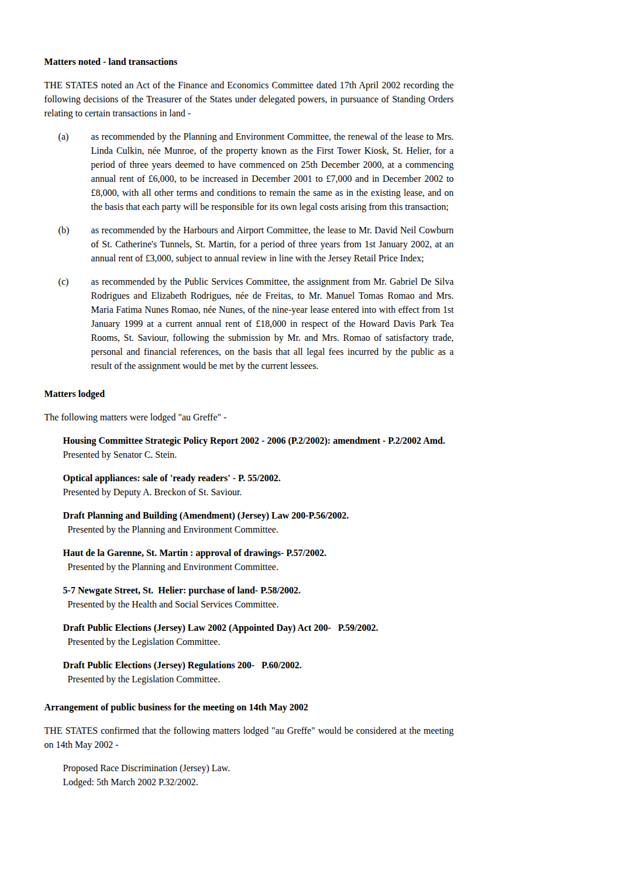Matters noted - land transactions
THE STATES noted an Act of the Finance and Economics Committee dated 17th April 2002 recording the following decisions of the Treasurer of the States under delegated powers, in pursuance of Standing Orders relating to certain transactions in land -
(a)
as recommended by the Planning and Environment Committee, the renewal of the lease to Mrs. Linda Culkin, née Munroe, of the property known as the First Tower Kiosk, St. Helier, for a period of three years deemed to have commenced on 25th December 2000, at a commencing annual rent of £6,000, to be increased in December 2001 to £7,000 and in December 2002 to £8,000, with all other terms and conditions to remain the same as in the existing lease, and on the basis that each party will be responsible for its own legal costs arising from this transaction;
(b)
as recommended by the Harbours and Airport Committee, the lease to Mr. David Neil Cowburn of St. Catherine's Tunnels, St. Martin, for a period of three years from 1st January 2002, at an annual rent of £3,000, subject to annual review in line with the Jersey Retail Price Index;
(c)
as recommended by the Public Services Committee, the assignment from Mr. Gabriel De Silva Rodrigues and Elizabeth Rodrigues, née de Freitas, to Mr. Manuel Tomas Romao and Mrs. Maria Fatima Nunes Romao, née Nunes, of the nine-year lease entered into with effect from 1st January 1999 at a current annual rent of £18,000 in respect of the Howard Davis Park Tea Rooms, St. Saviour, following the submission by Mr. and Mrs. Romao of satisfactory trade, personal and financial references, on the basis that all legal fees incurred by the public as a result of the assignment would be met by the current lessees.
Matters lodged
The following matters were lodged "au Greffe" -
Housing Committee Strategic Policy Report 2002 - 2006 (P.2/2002): amendment - P.2/2002 Amd.
Presented by Senator C. Stein.
Optical appliances: sale of 'ready readers' - P. 55/2002.
Presented by Deputy A. Breckon of St. Saviour.
Draft Planning and Building (Amendment) (Jersey) Law 200-P.56/2002.
Presented by the Planning and Environment Committee.
Haut de la Garenne, St. Martin : approval of drawings- P.57/2002.
Presented by the Planning and Environment Committee.
5-7 Newgate Street, St. Helier: purchase of land- P.58/2002.
Presented by the Health and Social Services Committee.
Draft Public Elections (Jersey) Law 2002 (Appointed Day) Act 200- P.59/2002.
Presented by the Legislation Committee.
Draft Public Elections (Jersey) Regulations 200- P.60/2002.
Presented by the Legislation Committee.
Arrangement of public business for the meeting on 14th May 2002
THE STATES confirmed that the following matters lodged "au Greffe" would be considered at the meeting on 14th May 2002 -
Proposed Race Discrimination (Jersey) Law.
Lodged: 5th March 2002 P.32/2002.